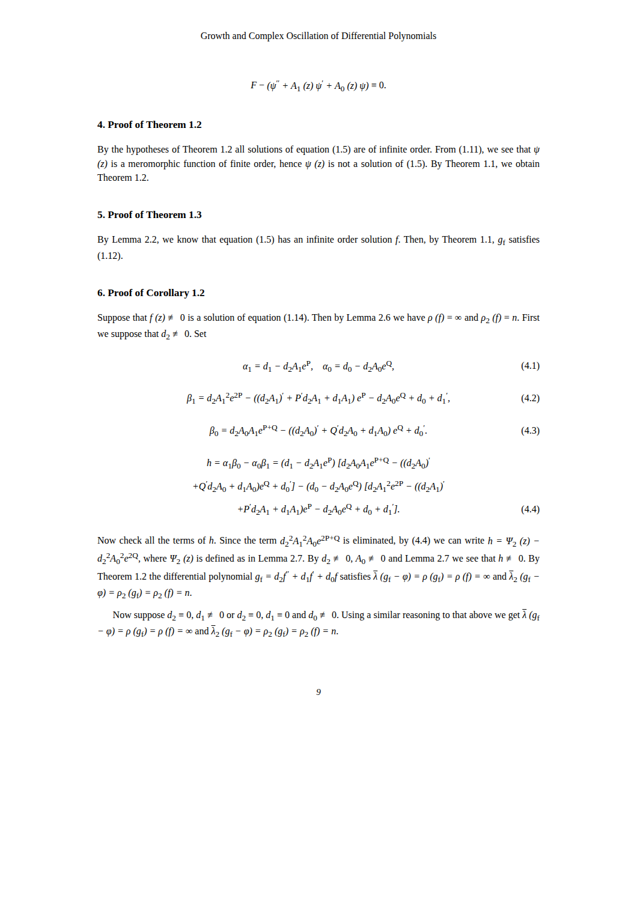Growth and Complex Oscillation of Differential Polynomials
F − (ψ′′ + A1 (z) ψ′ + A0 (z) ψ) ≡ 0.
4. Proof of Theorem 1.2
By the hypotheses of Theorem 1.2 all solutions of equation (1.5) are of infinite order. From (1.11), we see that ψ (z) is a meromorphic function of finite order, hence ψ (z) is not a solution of (1.5). By Theorem 1.1, we obtain Theorem 1.2.
5. Proof of Theorem 1.3
By Lemma 2.2, we know that equation (1.5) has an infinite order solution f. Then, by Theorem 1.1, gf satisfies (1.12).
6. Proof of Corollary 1.2
Suppose that f (z) ≢ 0 is a solution of equation (1.14). Then by Lemma 2.6 we have ρ (f) = ∞ and ρ2 (f) = n. First we suppose that d2 ≢ 0. Set
α1 = d1 − d2A1eP, α0 = d0 − d2A0eQ, (4.1)
β1 = d2A12e2P − ((d2A1)′ + P′d2A1 + d1A1) eP − d2A0eQ + d0 + d1′, (4.2)
β0 = d2A0A1eP+Q − ((d2A0)′ + Q′d2A0 + d1A0) eQ + d0′. (4.3)
h = α1β0 − α0β1 = (d1 − d2A1eP) [d2A0A1eP+Q − ((d2A0)′
+Q′d2A0 + d1A0)eQ + d0′] − (d0 − d2A0eQ) [d2A12e2P − ((d2A1)′
+P′d2A1 + d1A1)eP − d2A0eQ + d0 + d1′]. (4.4)
Now check all the terms of h. Since the term d22A12A0e2P+Q is eliminated, by (4.4) we can write h = Ψ2 (z) − d22A02e2Q, where Ψ2 (z) is defined as in Lemma 2.7. By d2 ≢ 0, A0 ≢ 0 and Lemma 2.7 we see that h ≢ 0. By Theorem 1.2 the differential polynomial gf = d2f′′ + d1f′ + d0f satisfies λ (gf − φ) = ρ (gf) = ρ (f) = ∞ and λ2 (gf − φ) = ρ2 (gf) = ρ2 (f) = n.
Now suppose d2 ≡ 0, d1 ≢ 0 or d2 ≡ 0, d1 ≡ 0 and d0 ≢ 0. Using a similar reasoning to that above we get λ (gf − φ) = ρ (gf) = ρ (f) = ∞ and λ2 (gf − φ) = ρ2 (gf) = ρ2 (f) = n.
9